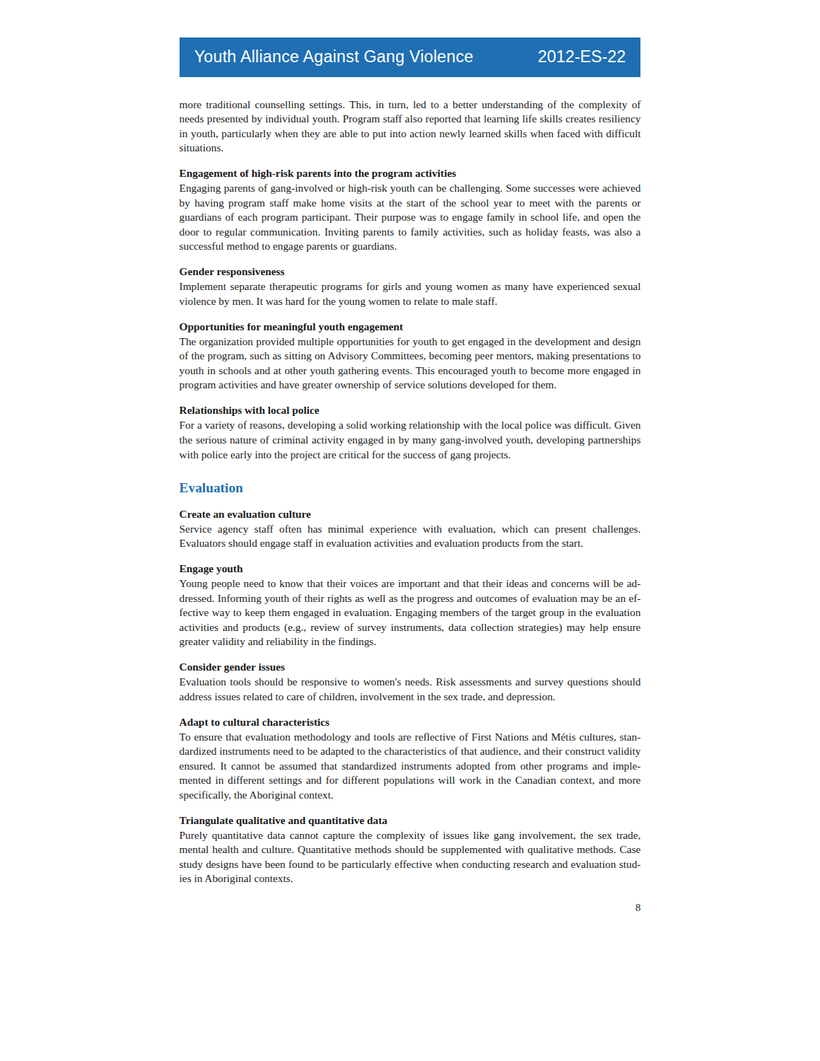Youth Alliance Against Gang Violence
2012-ES-22
more traditional counselling settings. This, in turn, led to a better understanding of the complexity of needs presented by individual youth. Program staff also reported that learning life skills creates resiliency in youth, particularly when they are able to put into action newly learned skills when faced with difficult situations.
Engagement of high-risk parents into the program activities
Engaging parents of gang-involved or high-risk youth can be challenging. Some successes were achieved by having program staff make home visits at the start of the school year to meet with the parents or guardians of each program participant. Their purpose was to engage family in school life, and open the door to regular communication. Inviting parents to family activities, such as holiday feasts, was also a successful method to engage parents or guardians.
Gender responsiveness
Implement separate therapeutic programs for girls and young women as many have experienced sexual violence by men. It was hard for the young women to relate to male staff.
Opportunities for meaningful youth engagement
The organization provided multiple opportunities for youth to get engaged in the development and design of the program, such as sitting on Advisory Committees, becoming peer mentors, making presentations to youth in schools and at other youth gathering events. This encouraged youth to become more engaged in program activities and have greater ownership of service solutions developed for them.
Relationships with local police
For a variety of reasons, developing a solid working relationship with the local police was difficult. Given the serious nature of criminal activity engaged in by many gang-involved youth, developing partnerships with police early into the project are critical for the success of gang projects.
Evaluation
Create an evaluation culture
Service agency staff often has minimal experience with evaluation, which can present challenges. Evaluators should engage staff in evaluation activities and evaluation products from the start.
Engage youth
Young people need to know that their voices are important and that their ideas and concerns will be addressed. Informing youth of their rights as well as the progress and outcomes of evaluation may be an effective way to keep them engaged in evaluation. Engaging members of the target group in the evaluation activities and products (e.g., review of survey instruments, data collection strategies) may help ensure greater validity and reliability in the findings.
Consider gender issues
Evaluation tools should be responsive to women's needs. Risk assessments and survey questions should address issues related to care of children, involvement in the sex trade, and depression.
Adapt to cultural characteristics
To ensure that evaluation methodology and tools are reflective of First Nations and Métis cultures, standardized instruments need to be adapted to the characteristics of that audience, and their construct validity ensured. It cannot be assumed that standardized instruments adopted from other programs and implemented in different settings and for different populations will work in the Canadian context, and more specifically, the Aboriginal context.
Triangulate qualitative and quantitative data
Purely quantitative data cannot capture the complexity of issues like gang involvement, the sex trade, mental health and culture. Quantitative methods should be supplemented with qualitative methods. Case study designs have been found to be particularly effective when conducting research and evaluation studies in Aboriginal contexts.
8